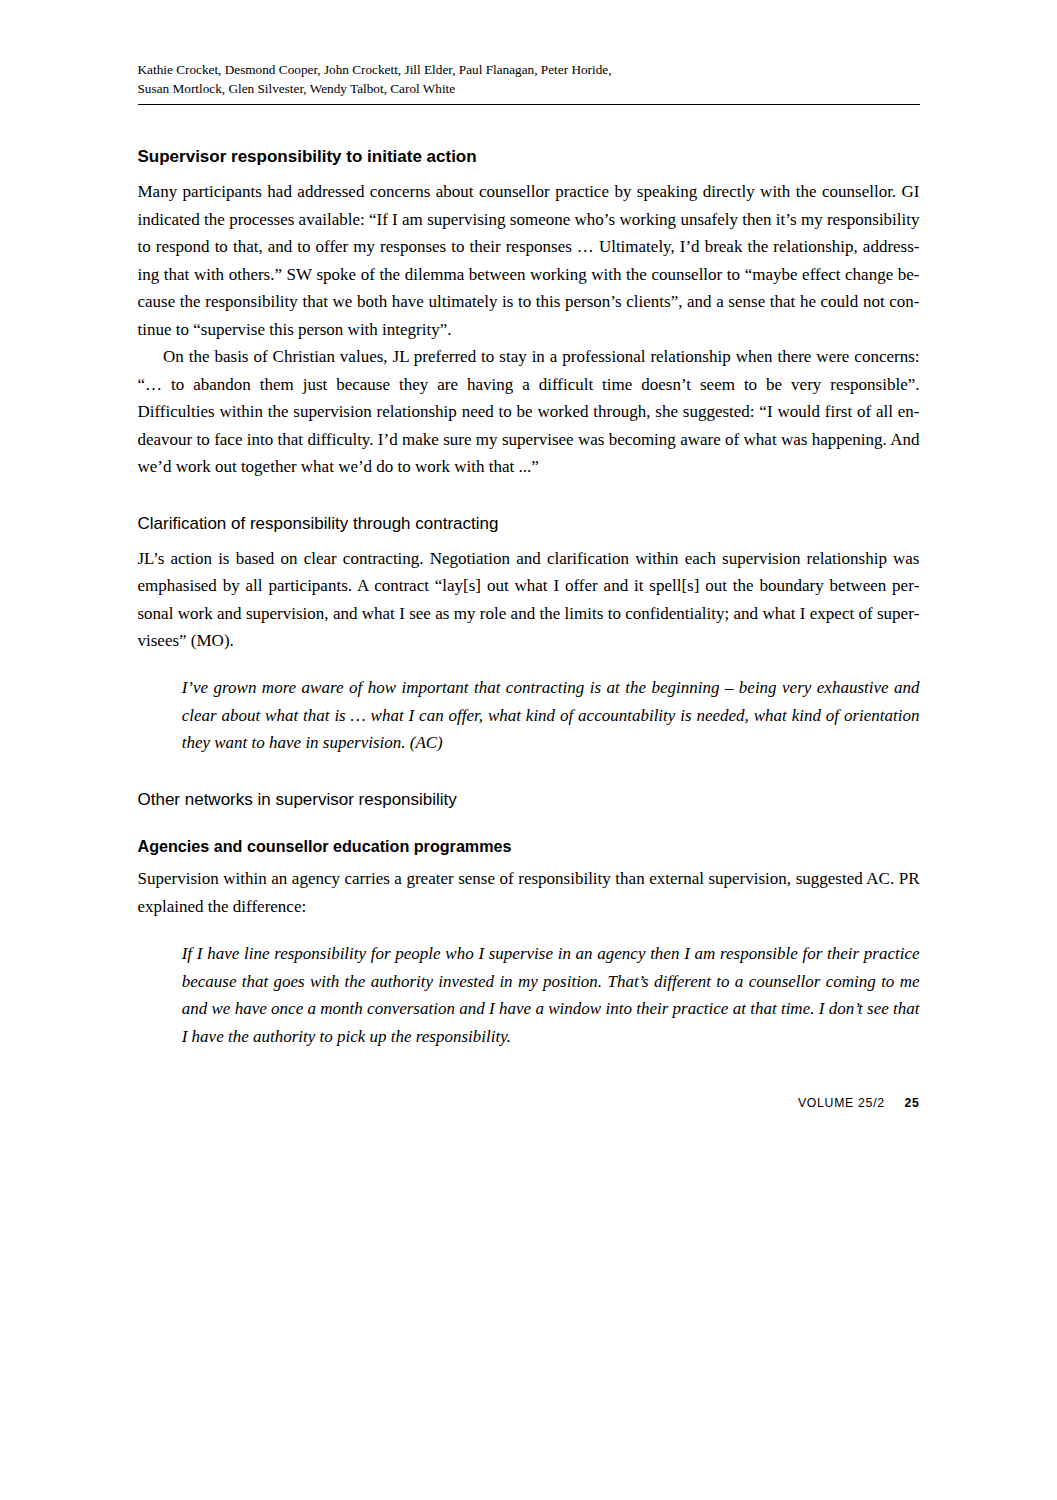Kathie Crocket, Desmond Cooper, John Crockett, Jill Elder, Paul Flanagan, Peter Horide,
Susan Mortlock, Glen Silvester, Wendy Talbot, Carol White
Supervisor responsibility to initiate action
Many participants had addressed concerns about counsellor practice by speaking directly with the counsellor. GI indicated the processes available: “If I am supervising someone who’s working unsafely then it’s my responsibility to respond to that, and to offer my responses to their responses … Ultimately, I’d break the relationship, addressing that with others.” SW spoke of the dilemma between working with the counsellor to “maybe effect change because the responsibility that we both have ultimately is to this person’s clients”, and a sense that he could not continue to “supervise this person with integrity”.
On the basis of Christian values, JL preferred to stay in a professional relationship when there were concerns: “… to abandon them just because they are having a difficult time doesn’t seem to be very responsible”. Difficulties within the supervision relationship need to be worked through, she suggested: “I would first of all endeavour to face into that difficulty. I’d make sure my supervisee was becoming aware of what was happening. And we’d work out together what we’d do to work with that ...”
Clarification of responsibility through contracting
JL’s action is based on clear contracting. Negotiation and clarification within each supervision relationship was emphasised by all participants. A contract “lay[s] out what I offer and it spell[s] out the boundary between personal work and supervision, and what I see as my role and the limits to confidentiality; and what I expect of supervisees” (MO).
I’ve grown more aware of how important that contracting is at the beginning – being very exhaustive and clear about what that is … what I can offer, what kind of accountability is needed, what kind of orientation they want to have in supervision. (AC)
Other networks in supervisor responsibility
Agencies and counsellor education programmes
Supervision within an agency carries a greater sense of responsibility than external supervision, suggested AC. PR explained the difference:
If I have line responsibility for people who I supervise in an agency then I am responsible for their practice because that goes with the authority invested in my position. That’s different to a counsellor coming to me and we have once a month conversation and I have a window into their practice at that time. I don’t see that I have the authority to pick up the responsibility.
VOLUME 25/225